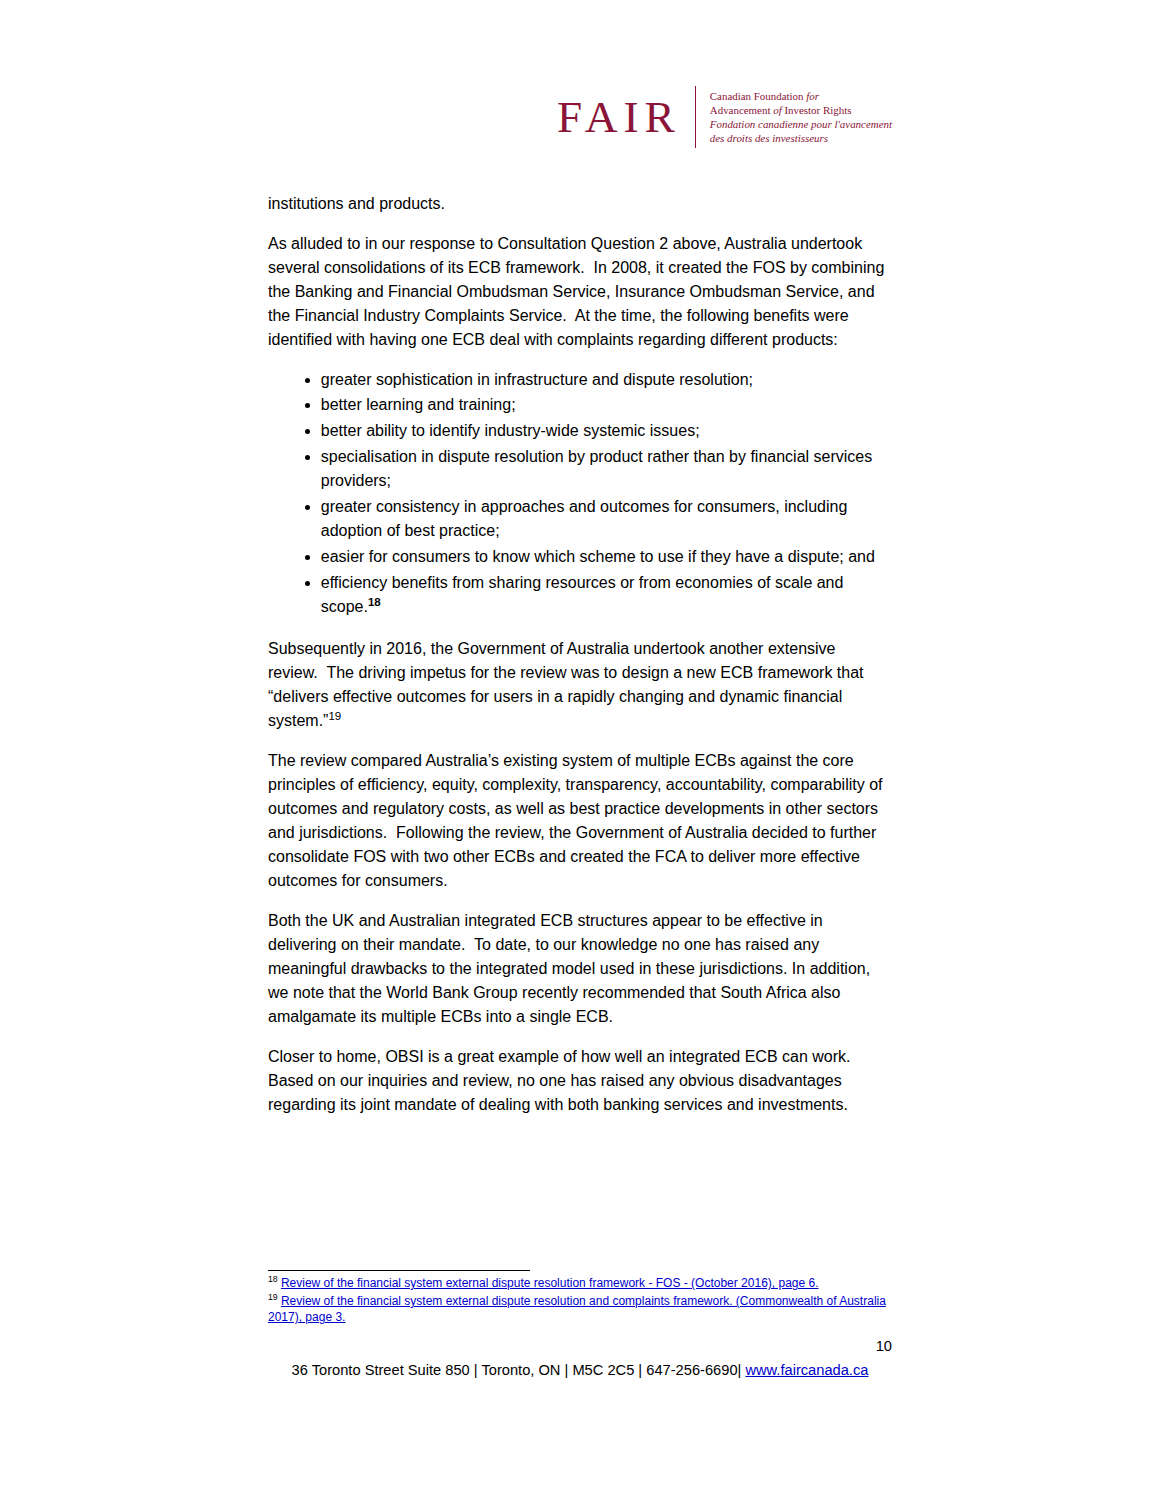FAIR
Canadian Foundation for
Advancement of Investor Rights
Fondation canadienne pour l'avancement
des droits des investisseurs
institutions and products.
As alluded to in our response to Consultation Question 2 above, Australia undertook several consolidations of its ECB framework. In 2008, it created the FOS by combining the Banking and Financial Ombudsman Service, Insurance Ombudsman Service, and the Financial Industry Complaints Service. At the time, the following benefits were identified with having one ECB deal with complaints regarding different products:
greater sophistication in infrastructure and dispute resolution;
better learning and training;
better ability to identify industry-wide systemic issues;
specialisation in dispute resolution by product rather than by financial services providers;
greater consistency in approaches and outcomes for consumers, including adoption of best practice;
easier for consumers to know which scheme to use if they have a dispute; and
efficiency benefits from sharing resources or from economies of scale and scope.18
Subsequently in 2016, the Government of Australia undertook another extensive review. The driving impetus for the review was to design a new ECB framework that “delivers effective outcomes for users in a rapidly changing and dynamic financial system.”19
The review compared Australia’s existing system of multiple ECBs against the core principles of efficiency, equity, complexity, transparency, accountability, comparability of outcomes and regulatory costs, as well as best practice developments in other sectors and jurisdictions. Following the review, the Government of Australia decided to further consolidate FOS with two other ECBs and created the FCA to deliver more effective outcomes for consumers.
Both the UK and Australian integrated ECB structures appear to be effective in delivering on their mandate. To date, to our knowledge no one has raised any meaningful drawbacks to the integrated model used in these jurisdictions. In addition, we note that the World Bank Group recently recommended that South Africa also amalgamate its multiple ECBs into a single ECB.
Closer to home, OBSI is a great example of how well an integrated ECB can work. Based on our inquiries and review, no one has raised any obvious disadvantages regarding its joint mandate of dealing with both banking services and investments.
18 Review of the financial system external dispute resolution framework - FOS - (October 2016), page 6.
19 Review of the financial system external dispute resolution and complaints framework. (Commonwealth of Australia 2017), page 3.
10
36 Toronto Street Suite 850 | Toronto, ON | M5C 2C5 | 647-256-6690| www.faircanada.ca